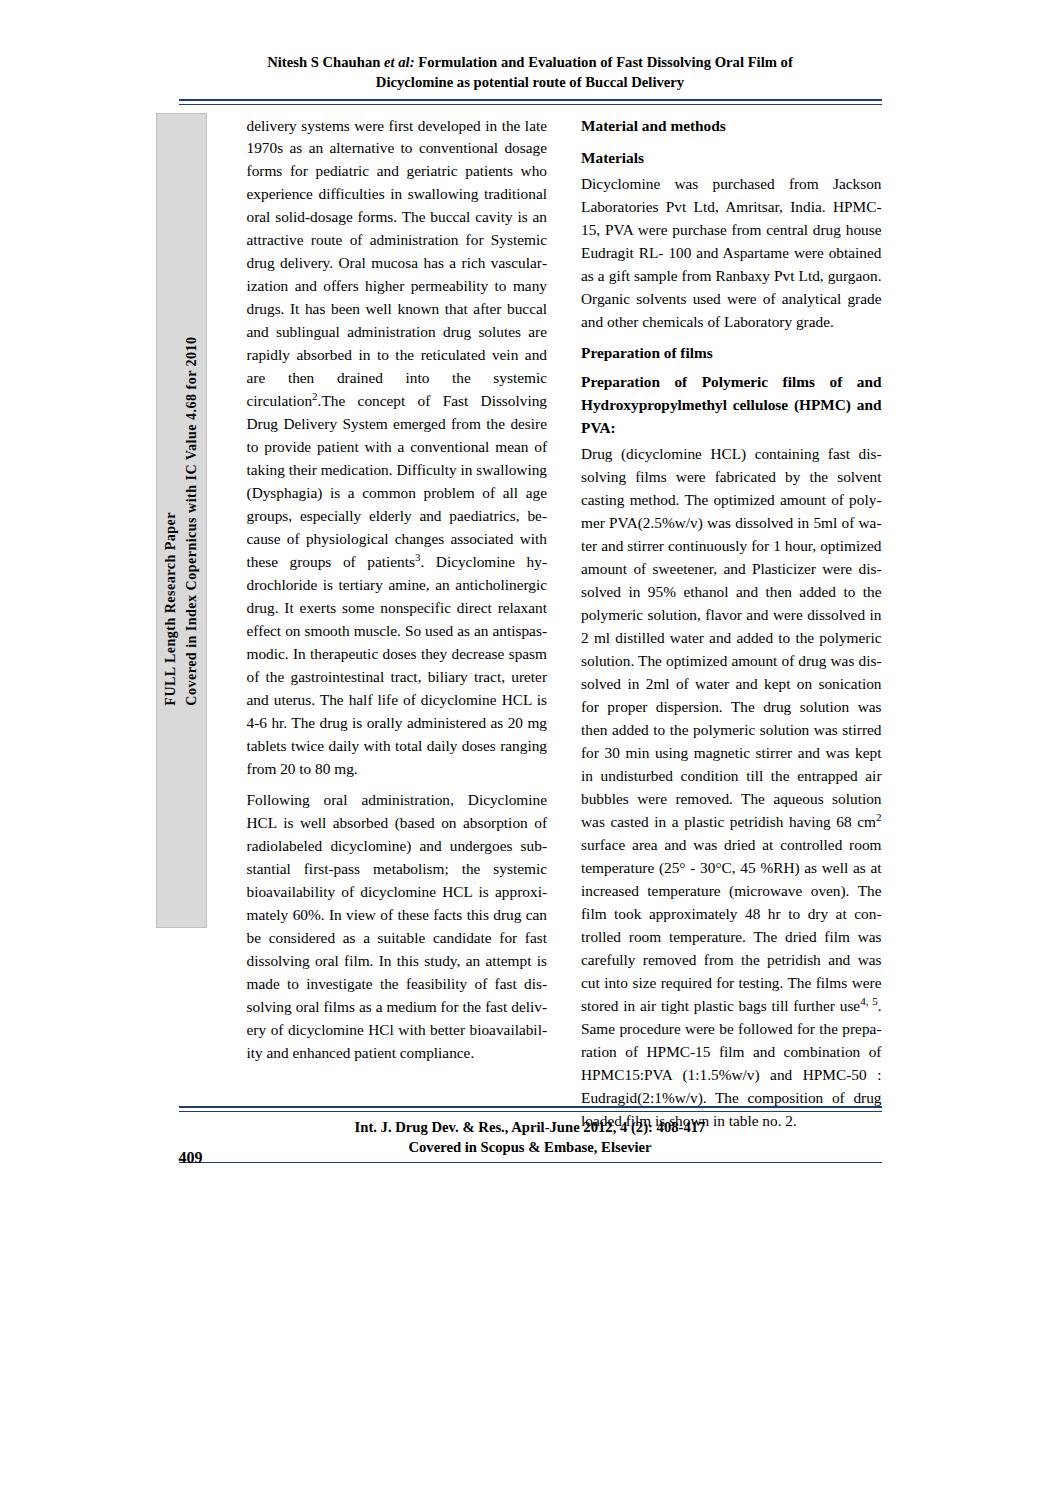Nitesh S Chauhan et al: Formulation and Evaluation of Fast Dissolving Oral Film of Dicyclomine as potential route of Buccal Delivery
FULL Length Research Paper
Covered in Index Copernicus with IC Value 4.68 for 2010
delivery systems were first developed in the late 1970s as an alternative to conventional dosage forms for pediatric and geriatric patients who experience difficulties in swallowing traditional oral solid-dosage forms. The buccal cavity is an attractive route of administration for Systemic drug delivery. Oral mucosa has a rich vascularization and offers higher permeability to many drugs. It has been well known that after buccal and sublingual administration drug solutes are rapidly absorbed in to the reticulated vein and are then drained into the systemic circulation2.The concept of Fast Dissolving Drug Delivery System emerged from the desire to provide patient with a conventional mean of taking their medication. Difficulty in swallowing (Dysphagia) is a common problem of all age groups, especially elderly and paediatrics, because of physiological changes associated with these groups of patients3. Dicyclomine hydrochloride is tertiary amine, an anticholinergic drug. It exerts some nonspecific direct relaxant effect on smooth muscle. So used as an antispasmodic. In therapeutic doses they decrease spasm of the gastrointestinal tract, biliary tract, ureter and uterus. The half life of dicyclomine HCL is 4-6 hr. The drug is orally administered as 20 mg tablets twice daily with total daily doses ranging from 20 to 80 mg.
Following oral administration, Dicyclomine HCL is well absorbed (based on absorption of radiolabeled dicyclomine) and undergoes substantial first-pass metabolism; the systemic bioavailability of dicyclomine HCL is approximately 60%. In view of these facts this drug can be considered as a suitable candidate for fast dissolving oral film. In this study, an attempt is made to investigate the feasibility of fast dissolving oral films as a medium for the fast delivery of dicyclomine HCl with better bioavailability and enhanced patient compliance.
Material and methods
Materials
Dicyclomine was purchased from Jackson Laboratories Pvt Ltd, Amritsar, India. HPMC-15, PVA were purchase from central drug house Eudragit RL- 100 and Aspartame were obtained as a gift sample from Ranbaxy Pvt Ltd, gurgaon. Organic solvents used were of analytical grade and other chemicals of Laboratory grade.
Preparation of films
Preparation of Polymeric films of and Hydroxypropylmethyl cellulose (HPMC) and PVA:
Drug (dicyclomine HCL) containing fast dissolving films were fabricated by the solvent casting method. The optimized amount of polymer PVA(2.5%w/v) was dissolved in 5ml of water and stirrer continuously for 1 hour, optimized amount of sweetener, and Plasticizer were dissolved in 95% ethanol and then added to the polymeric solution, flavor and were dissolved in 2 ml distilled water and added to the polymeric solution. The optimized amount of drug was dissolved in 2ml of water and kept on sonication for proper dispersion. The drug solution was then added to the polymeric solution was stirred for 30 min using magnetic stirrer and was kept in undisturbed condition till the entrapped air bubbles were removed. The aqueous solution was casted in a plastic petridish having 68 cm2 surface area and was dried at controlled room temperature (25° - 30°C, 45 %RH) as well as at increased temperature (microwave oven). The film took approximately 48 hr to dry at controlled room temperature. The dried film was carefully removed from the petridish and was cut into size required for testing. The films were stored in air tight plastic bags till further use4, 5. Same procedure were be followed for the preparation of HPMC-15 film and combination of HPMC15:PVA (1:1.5%w/v) and HPMC-50 : Eudragid(2:1%w/v). The composition of drug loaded film is shown in table no. 2.
Int. J. Drug Dev. & Res., April-June 2012, 4 (2): 408-417 Covered in Scopus & Embase, Elsevier
409